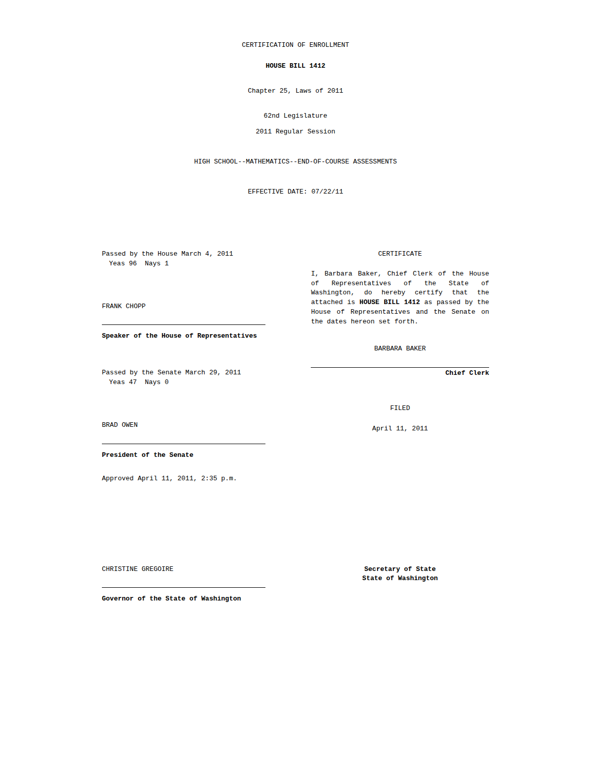CERTIFICATION OF ENROLLMENT
HOUSE BILL 1412
Chapter 25, Laws of 2011
62nd Legislature
2011 Regular Session
HIGH SCHOOL--MATHEMATICS--END-OF-COURSE ASSESSMENTS
EFFECTIVE DATE: 07/22/11
Passed by the House March 4, 2011
Yeas 96 Nays 1
FRANK CHOPP
Speaker of the House of Representatives
Passed by the Senate March 29, 2011
Yeas 47 Nays 0
BRAD OWEN
President of the Senate
Approved April 11, 2011, 2:35 p.m.
CERTIFICATE
I, Barbara Baker, Chief Clerk of the House of Representatives of the State of Washington, do hereby certify that the attached is HOUSE BILL 1412 as passed by the House of Representatives and the Senate on the dates hereon set forth.
BARBARA BAKER
Chief Clerk
FILED
April 11, 2011
CHRISTINE GREGOIRE
Governor of the State of Washington
Secretary of State
State of Washington